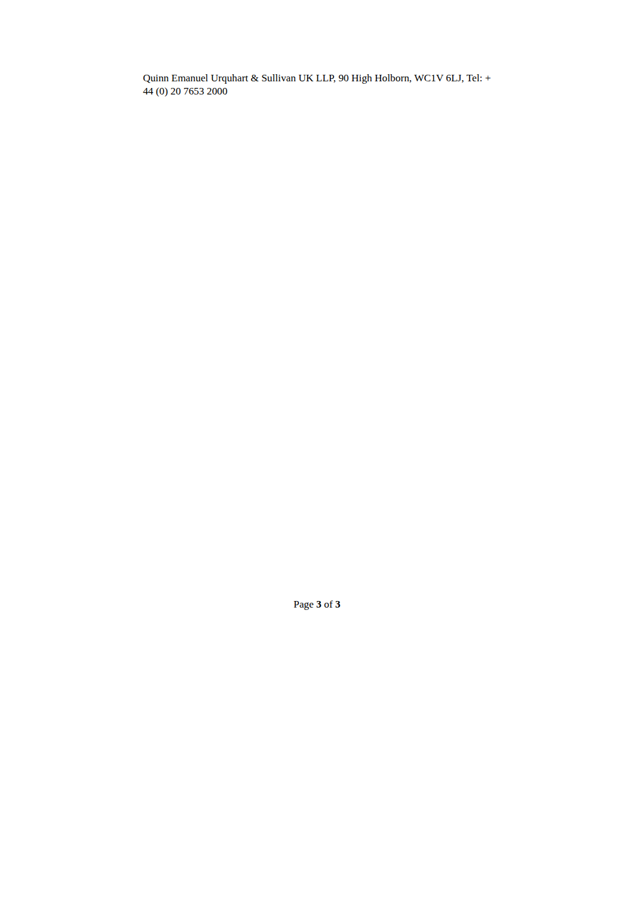Quinn Emanuel Urquhart & Sullivan UK LLP, 90 High Holborn, WC1V 6LJ, Tel: + 44 (0) 20 7653 2000
Page 3 of 3